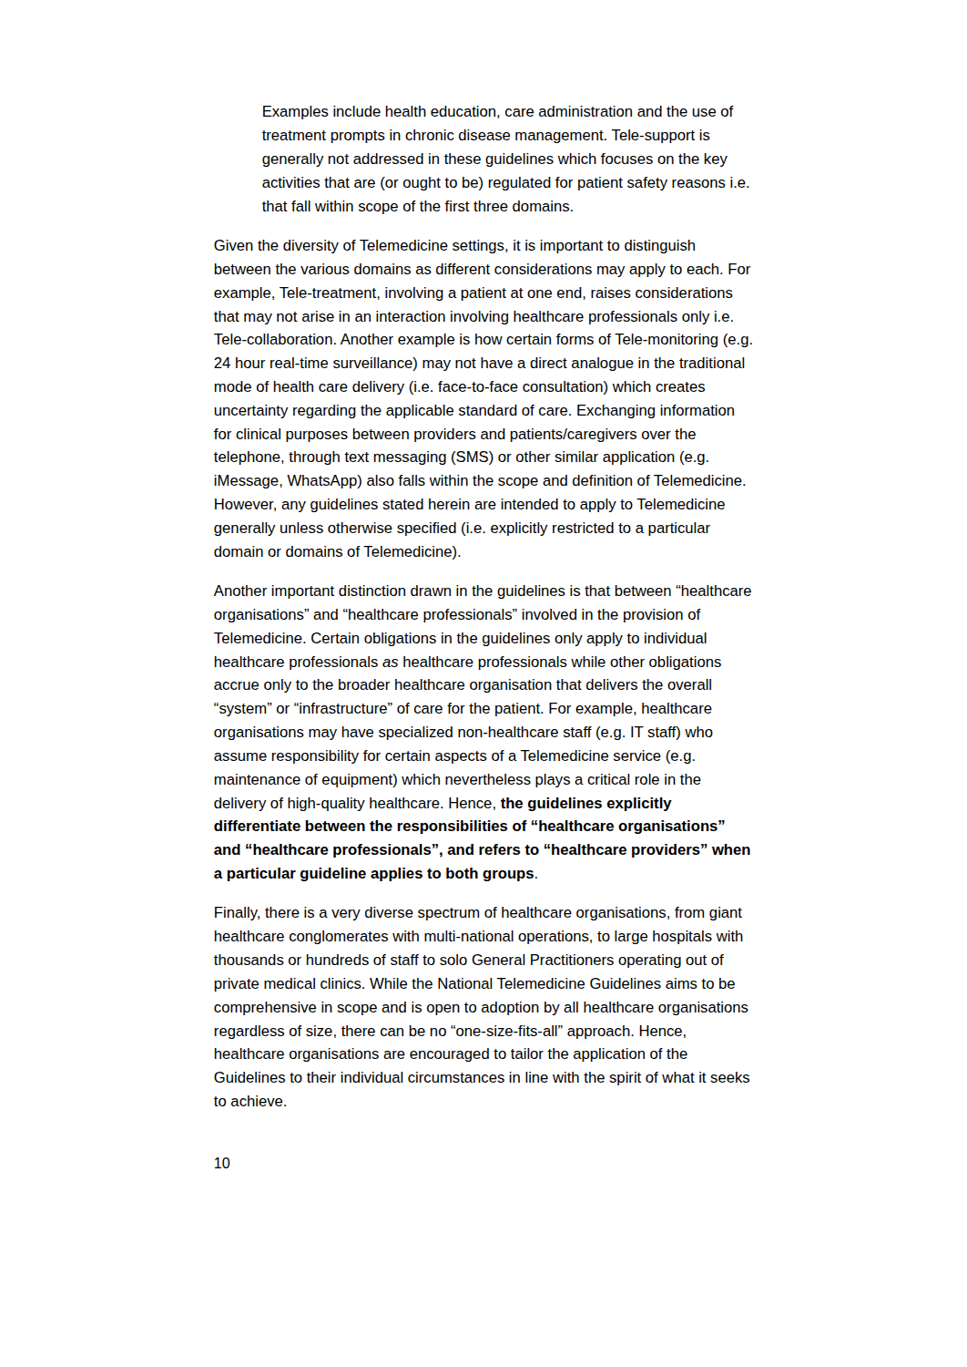Examples include health education, care administration and the use of treatment prompts in chronic disease management. Tele-support is generally not addressed in these guidelines which focuses on the key activities that are (or ought to be) regulated for patient safety reasons i.e. that fall within scope of the first three domains.
Given the diversity of Telemedicine settings, it is important to distinguish between the various domains as different considerations may apply to each. For example, Tele-treatment, involving a patient at one end, raises considerations that may not arise in an interaction involving healthcare professionals only i.e. Tele-collaboration. Another example is how certain forms of Tele-monitoring (e.g. 24 hour real-time surveillance) may not have a direct analogue in the traditional mode of health care delivery (i.e. face-to-face consultation) which creates uncertainty regarding the applicable standard of care. Exchanging information for clinical purposes between providers and patients/caregivers over the telephone, through text messaging (SMS) or other similar application (e.g. iMessage, WhatsApp) also falls within the scope and definition of Telemedicine. However, any guidelines stated herein are intended to apply to Telemedicine generally unless otherwise specified (i.e. explicitly restricted to a particular domain or domains of Telemedicine).
Another important distinction drawn in the guidelines is that between “healthcare organisations” and “healthcare professionals” involved in the provision of Telemedicine. Certain obligations in the guidelines only apply to individual healthcare professionals as healthcare professionals while other obligations accrue only to the broader healthcare organisation that delivers the overall “system” or “infrastructure” of care for the patient. For example, healthcare organisations may have specialized non-healthcare staff (e.g. IT staff) who assume responsibility for certain aspects of a Telemedicine service (e.g. maintenance of equipment) which nevertheless plays a critical role in the delivery of high-quality healthcare. Hence, the guidelines explicitly differentiate between the responsibilities of “healthcare organisations” and “healthcare professionals”, and refers to “healthcare providers” when a particular guideline applies to both groups.
Finally, there is a very diverse spectrum of healthcare organisations, from giant healthcare conglomerates with multi-national operations, to large hospitals with thousands or hundreds of staff to solo General Practitioners operating out of private medical clinics. While the National Telemedicine Guidelines aims to be comprehensive in scope and is open to adoption by all healthcare organisations regardless of size, there can be no “one-size-fits-all” approach. Hence, healthcare organisations are encouraged to tailor the application of the Guidelines to their individual circumstances in line with the spirit of what it seeks to achieve.
10